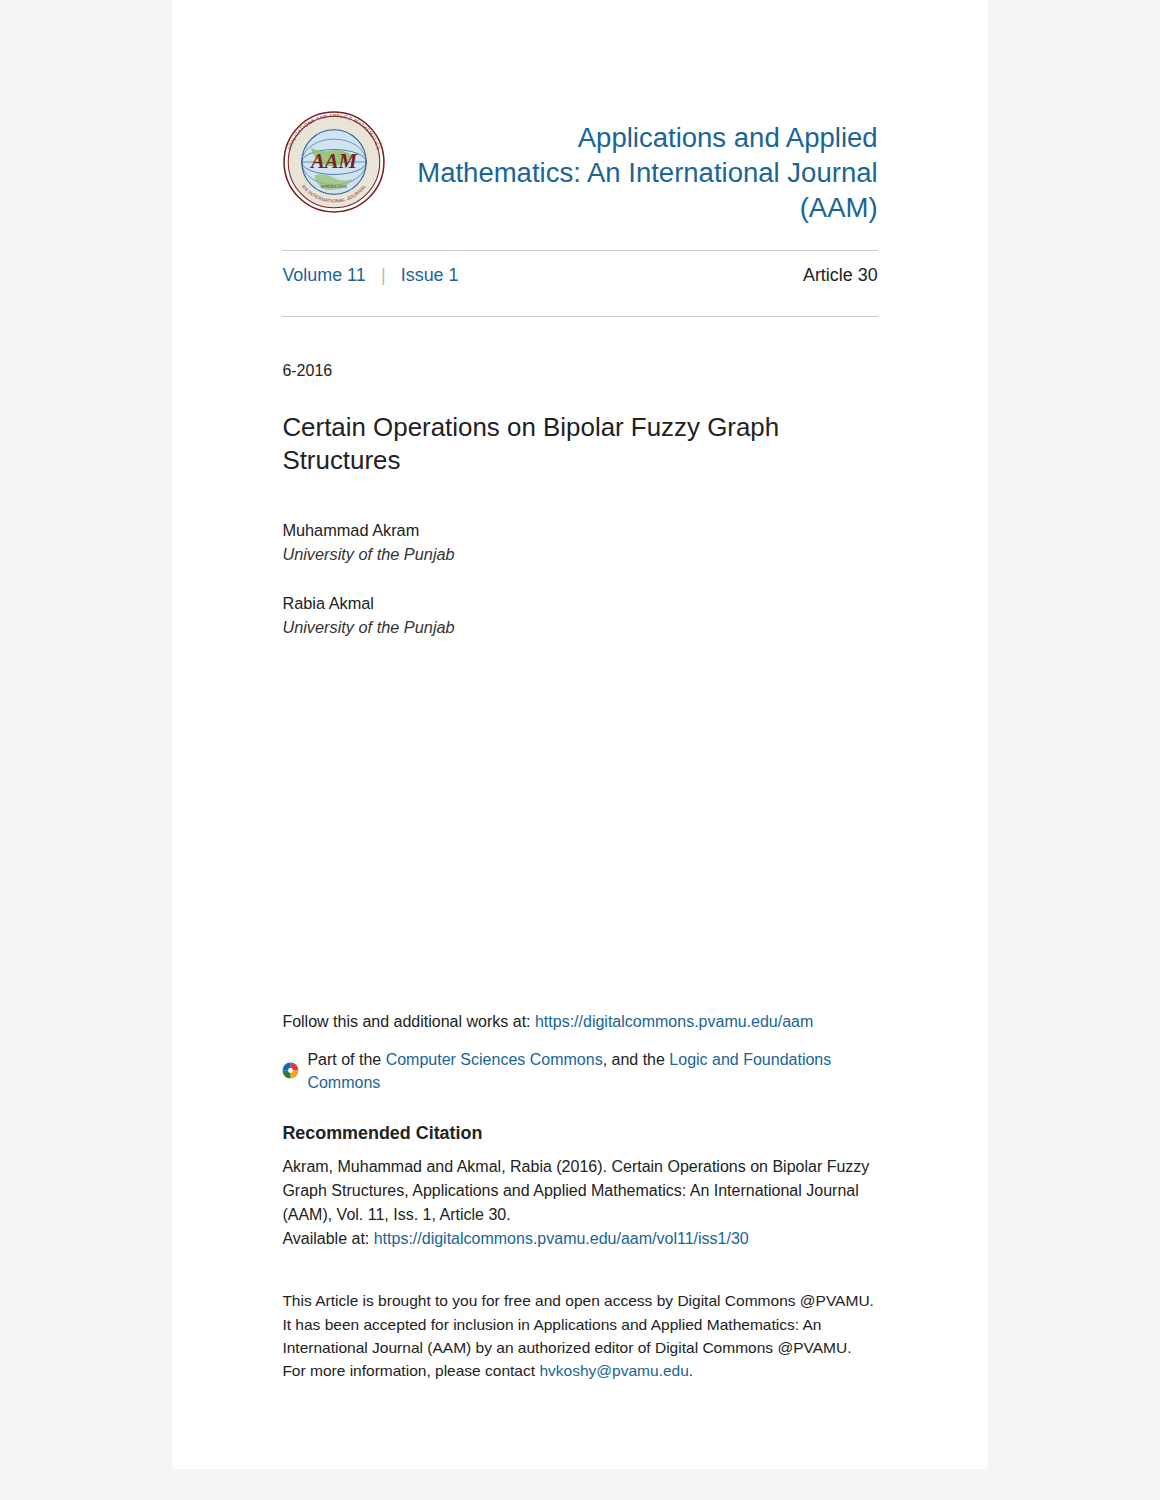AAM APPLICATIONS AND APPLIED MATHEMATICS AN INTERNATIONAL JOURNAL SPRING 2006
Applications and Applied Mathematics: An International Journal (AAM)
Volume 11 | Issue 1
Article 30
6-2016
Certain Operations on Bipolar Fuzzy Graph Structures
Muhammad Akram University of the Punjab
Rabia Akmal University of the Punjab
Follow this and additional works at: https://digitalcommons.pvamu.edu/aam
Part of the Computer Sciences Commons, and the Logic and Foundations Commons
Recommended Citation
Akram, Muhammad and Akmal, Rabia (2016). Certain Operations on Bipolar Fuzzy Graph Structures, Applications and Applied Mathematics: An International Journal (AAM), Vol. 11, Iss. 1, Article 30.
Available at: https://digitalcommons.pvamu.edu/aam/vol11/iss1/30
This Article is brought to you for free and open access by Digital Commons @PVAMU. It has been accepted for inclusion in Applications and Applied Mathematics: An International Journal (AAM) by an authorized editor of Digital Commons @PVAMU. For more information, please contact hvkoshy@pvamu.edu.